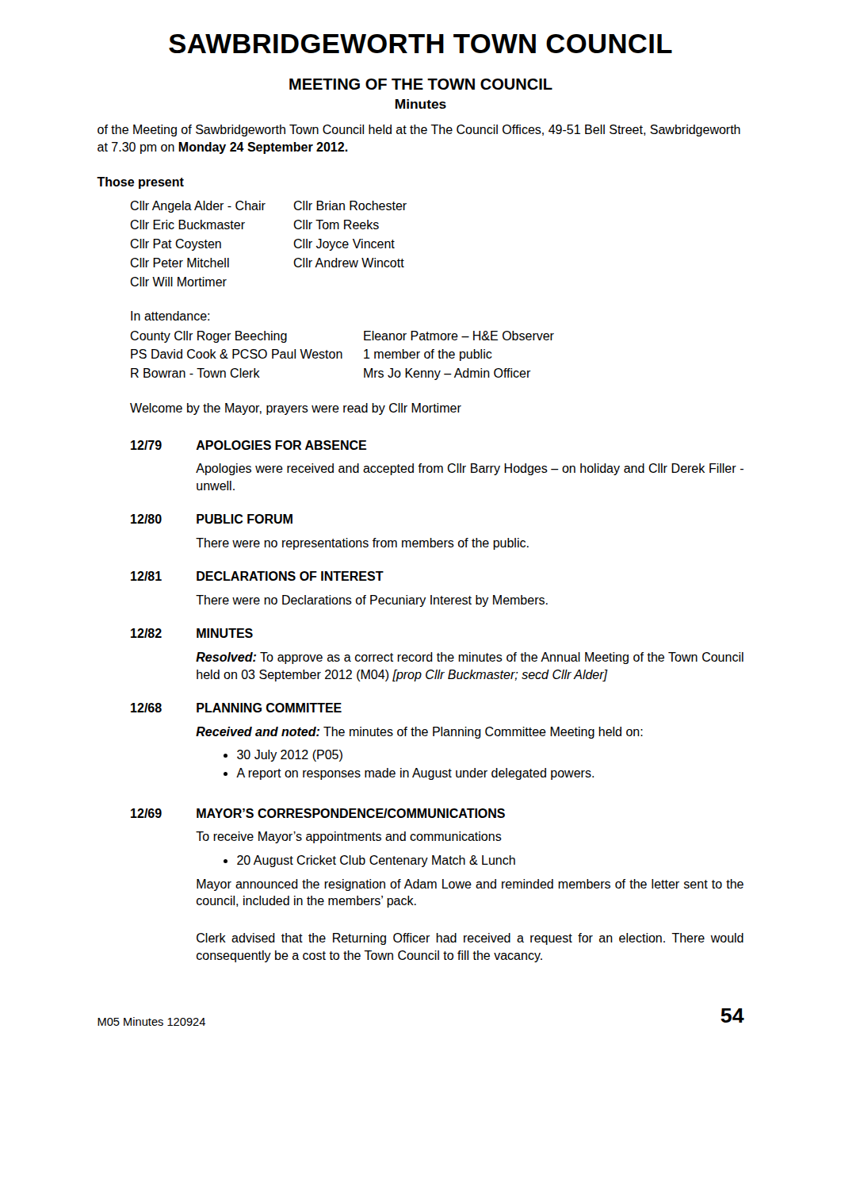SAWBRIDGEWORTH TOWN COUNCIL
MEETING OF THE TOWN COUNCIL
Minutes
of the Meeting of Sawbridgeworth Town Council held at the The Council Offices, 49-51 Bell Street, Sawbridgeworth at 7.30 pm on Monday 24 September 2012.
Those present
| Cllr Angela Alder - Chair | Cllr Brian Rochester |
| Cllr Eric Buckmaster | Cllr Tom Reeks |
| Cllr Pat Coysten | Cllr Joyce Vincent |
| Cllr Peter Mitchell | Cllr Andrew Wincott |
| Cllr Will Mortimer | |
In attendance:
| County Cllr Roger Beeching | Eleanor Patmore – H&E Observer |
| PS David Cook & PCSO Paul Weston | 1 member of the public |
| R Bowran - Town Clerk | Mrs Jo Kenny – Admin Officer |
Welcome by the Mayor, prayers were read by Cllr Mortimer
12/79
APOLOGIES FOR ABSENCE
Apologies were received and accepted from Cllr Barry Hodges – on holiday and Cllr Derek Filler - unwell.
12/80
PUBLIC FORUM
There were no representations from members of the public.
12/81
DECLARATIONS OF INTEREST
There were no Declarations of Pecuniary Interest by Members.
12/82
MINUTES
Resolved: To approve as a correct record the minutes of the Annual Meeting of the Town Council held on 03 September 2012 (M04) [prop Cllr Buckmaster; secd Cllr Alder]
12/68
PLANNING COMMITTEE
Received and noted: The minutes of the Planning Committee Meeting held on:
30 July 2012 (P05)
A report on responses made in August under delegated powers.
12/69
MAYOR’S CORRESPONDENCE/COMMUNICATIONS
To receive Mayor’s appointments and communications
20 August Cricket Club Centenary Match & Lunch
Mayor announced the resignation of Adam Lowe and reminded members of the letter sent to the council, included in the members’ pack.
Clerk advised that the Returning Officer had received a request for an election. There would consequently be a cost to the Town Council to fill the vacancy.
M05 Minutes 120924 54